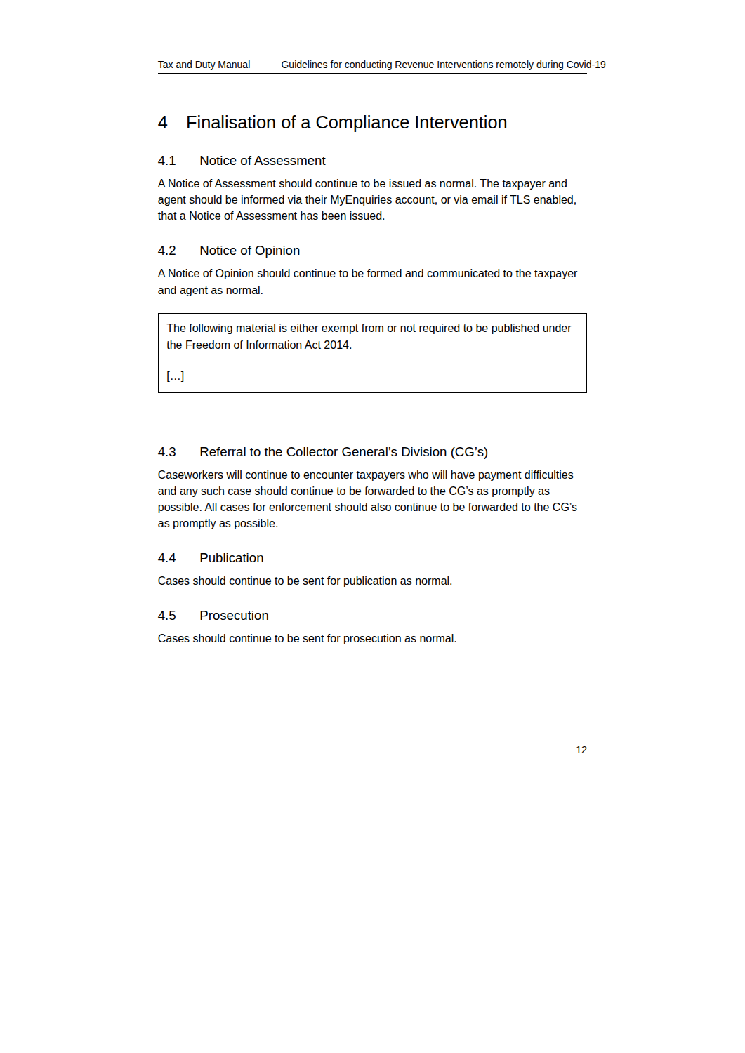Tax and Duty Manual Guidelines for conducting Revenue Interventions remotely during Covid-19
4 Finalisation of a Compliance Intervention
4.1 Notice of Assessment
A Notice of Assessment should continue to be issued as normal. The taxpayer and agent should be informed via their MyEnquiries account, or via email if TLS enabled, that a Notice of Assessment has been issued.
4.2 Notice of Opinion
A Notice of Opinion should continue to be formed and communicated to the taxpayer and agent as normal.
The following material is either exempt from or not required to be published under the Freedom of Information Act 2014.
[…]
4.3 Referral to the Collector General’s Division (CG’s)
Caseworkers will continue to encounter taxpayers who will have payment difficulties and any such case should continue to be forwarded to the CG’s as promptly as possible. All cases for enforcement should also continue to be forwarded to the CG’s as promptly as possible.
4.4 Publication
Cases should continue to be sent for publication as normal.
4.5 Prosecution
Cases should continue to be sent for prosecution as normal.
12